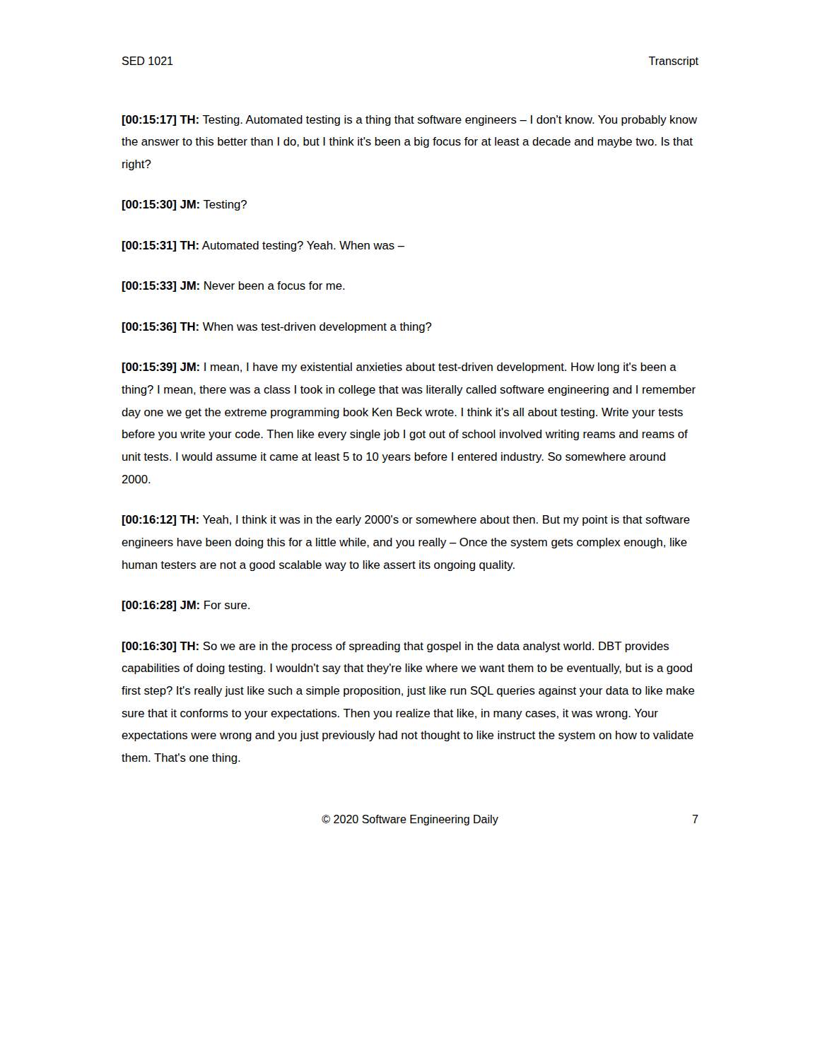SED 1021 Transcript
[00:15:17] TH: Testing. Automated testing is a thing that software engineers – I don't know. You probably know the answer to this better than I do, but I think it's been a big focus for at least a decade and maybe two. Is that right?
[00:15:30] JM: Testing?
[00:15:31] TH: Automated testing? Yeah. When was –
[00:15:33] JM: Never been a focus for me.
[00:15:36] TH: When was test-driven development a thing?
[00:15:39] JM: I mean, I have my existential anxieties about test-driven development. How long it's been a thing? I mean, there was a class I took in college that was literally called software engineering and I remember day one we get the extreme programming book Ken Beck wrote. I think it's all about testing. Write your tests before you write your code. Then like every single job I got out of school involved writing reams and reams of unit tests. I would assume it came at least 5 to 10 years before I entered industry. So somewhere around 2000.
[00:16:12] TH: Yeah, I think it was in the early 2000's or somewhere about then. But my point is that software engineers have been doing this for a little while, and you really – Once the system gets complex enough, like human testers are not a good scalable way to like assert its ongoing quality.
[00:16:28] JM: For sure.
[00:16:30] TH: So we are in the process of spreading that gospel in the data analyst world. DBT provides capabilities of doing testing. I wouldn't say that they're like where we want them to be eventually, but is a good first step? It's really just like such a simple proposition, just like run SQL queries against your data to like make sure that it conforms to your expectations. Then you realize that like, in many cases, it was wrong. Your expectations were wrong and you just previously had not thought to like instruct the system on how to validate them. That's one thing.
© 2020 Software Engineering Daily 7